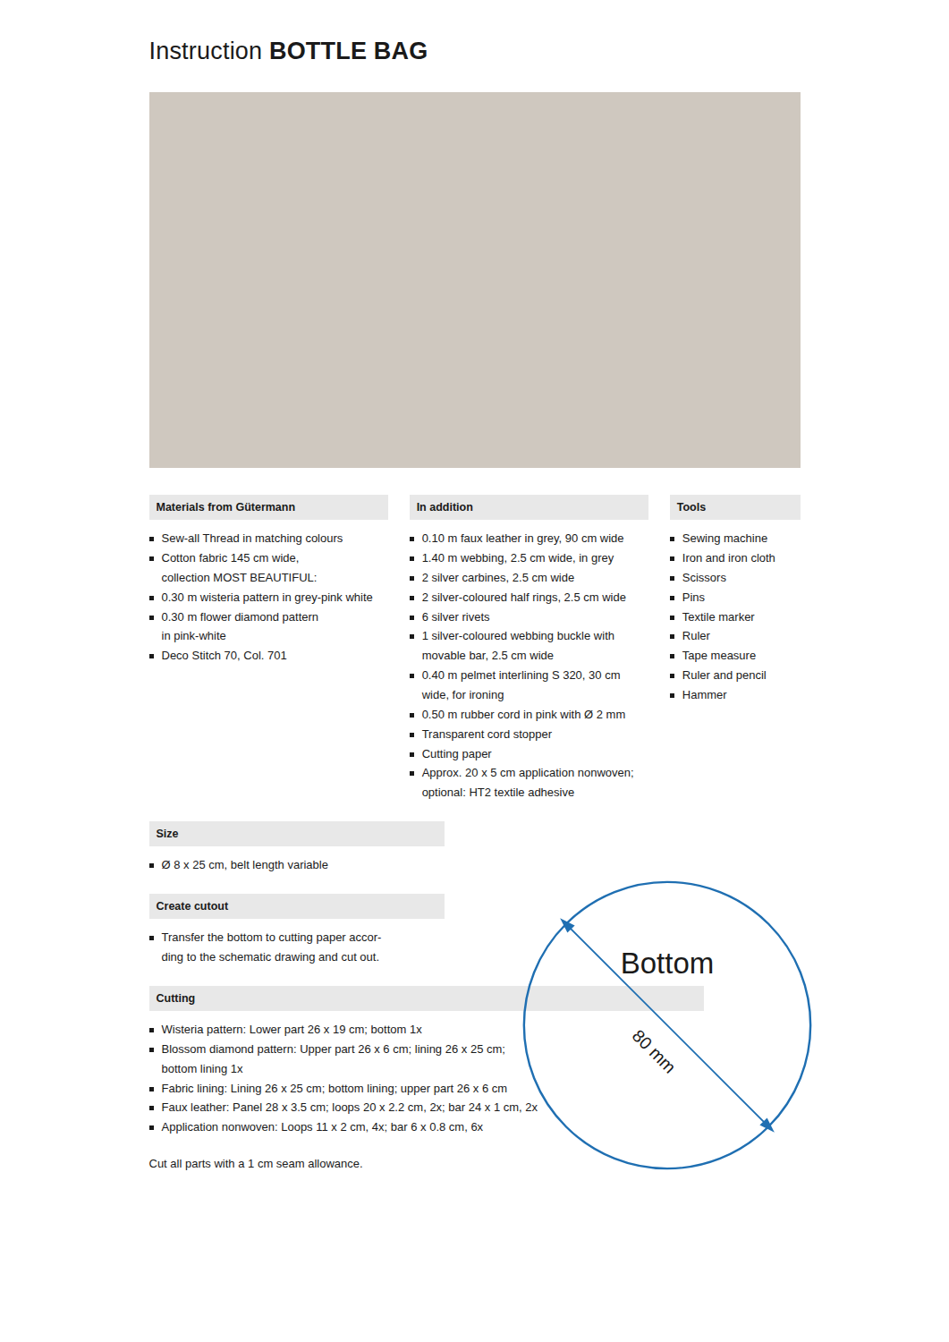Instruction BOTTLE BAG
Materials from Gütermann
Sew-all Thread in matching colours
Cotton fabric 145 cm wide,
collection MOST BEAUTIFUL:
0.30 m wisteria pattern in grey-pink white
0.30 m flower diamond pattern
in pink-white
Deco Stitch 70, Col. 701
In addition
0.10 m faux leather in grey, 90 cm wide
1.40 m webbing, 2.5 cm wide, in grey
2 silver carbines, 2.5 cm wide
2 silver-coloured half rings, 2.5 cm wide
6 silver rivets
1 silver-coloured webbing buckle with
movable bar, 2.5 cm wide
0.40 m pelmet interlining S 320, 30 cm
wide, for ironing
0.50 m rubber cord in pink with Ø 2 mm
Transparent cord stopper
Cutting paper
Approx. 20 x 5 cm application nonwoven;
optional: HT2 textile adhesive
Tools
Sewing machine
Iron and iron cloth
Scissors
Pins
Textile marker
Ruler
Tape measure
Ruler and pencil
Hammer
Size
Ø 8 x 25 cm, belt length variable
Create cutout
Transfer the bottom to cutting paper accor-
ding to the schematic drawing and cut out.
Cutting
Wisteria pattern: Lower part 26 x 19 cm; bottom 1x
Blossom diamond pattern: Upper part 26 x 6 cm; lining 26 x 25 cm;
bottom lining 1x
Fabric lining: Lining 26 x 25 cm; bottom lining; upper part 26 x 6 cm
Faux leather: Panel 28 x 3.5 cm; loops 20 x 2.2 cm, 2x; bar 24 x 1 cm, 2x
Application nonwoven: Loops 11 x 2 cm, 4x; bar 6 x 0.8 cm, 6x
Cut all parts with a 1 cm seam allowance.
Bottom circle, 80 mm diameter Bottom 80 mm